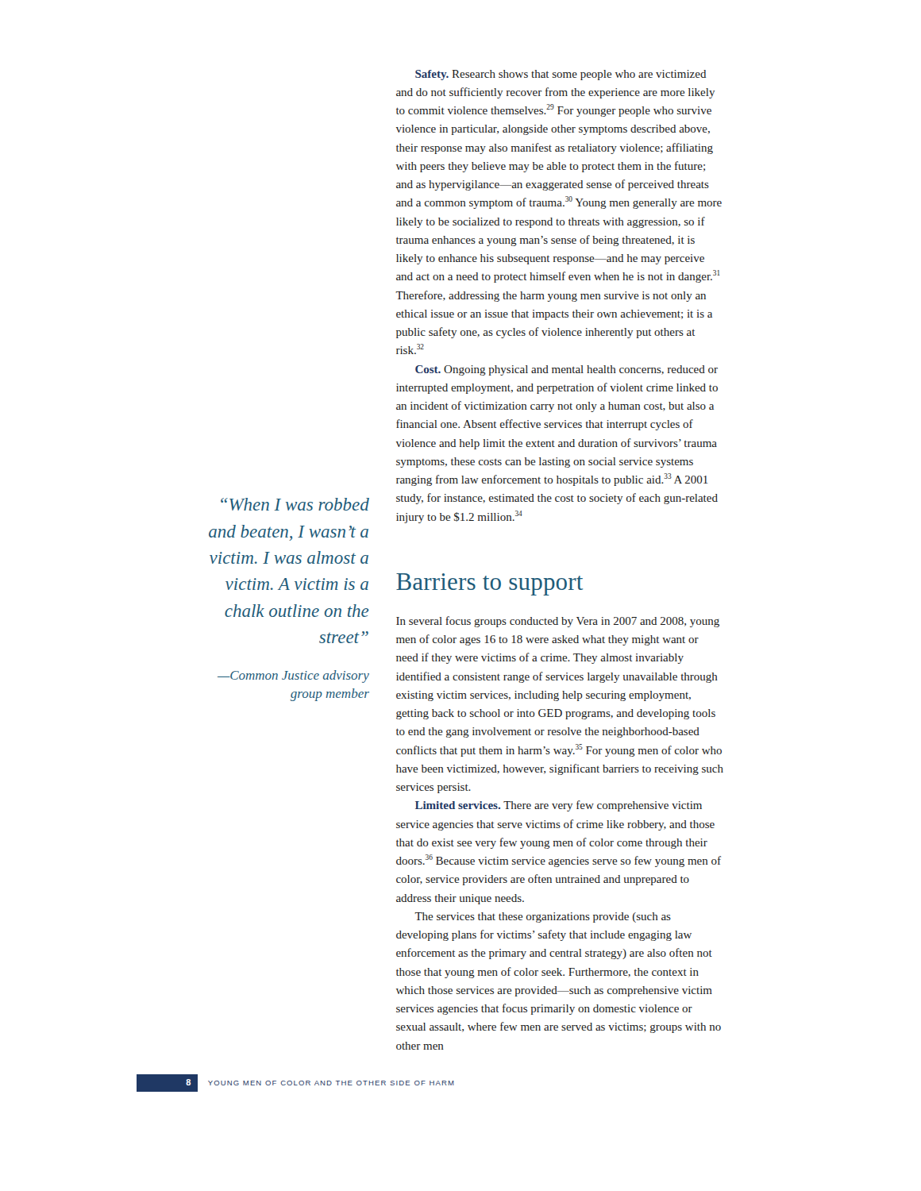“When I was robbed and beaten, I wasn’t a victim. I was almost a victim. A victim is a chalk outline on the street” —Common Justice advisory group member
Safety. Research shows that some people who are victimized and do not sufficiently recover from the experience are more likely to commit violence themselves.29 For younger people who survive violence in particular, alongside other symptoms described above, their response may also manifest as retaliatory violence; affiliating with peers they believe may be able to protect them in the future; and as hypervigilance—an exaggerated sense of perceived threats and a common symptom of trauma.30 Young men generally are more likely to be socialized to respond to threats with aggression, so if trauma enhances a young man’s sense of being threatened, it is likely to enhance his subsequent response—and he may perceive and act on a need to protect himself even when he is not in danger.31 Therefore, addressing the harm young men survive is not only an ethical issue or an issue that impacts their own achievement; it is a public safety one, as cycles of violence inherently put others at risk.32
Cost. Ongoing physical and mental health concerns, reduced or interrupted employment, and perpetration of violent crime linked to an incident of victimization carry not only a human cost, but also a financial one. Absent effective services that interrupt cycles of violence and help limit the extent and duration of survivors’ trauma symptoms, these costs can be lasting on social service systems ranging from law enforcement to hospitals to public aid.33 A 2001 study, for instance, estimated the cost to society of each gun-related injury to be $1.2 million.34
Barriers to support
In several focus groups conducted by Vera in 2007 and 2008, young men of color ages 16 to 18 were asked what they might want or need if they were victims of a crime. They almost invariably identified a consistent range of services largely unavailable through existing victim services, including help securing employment, getting back to school or into GED programs, and developing tools to end the gang involvement or resolve the neighborhood-based conflicts that put them in harm’s way.35 For young men of color who have been victimized, however, significant barriers to receiving such services persist.
Limited services. There are very few comprehensive victim service agencies that serve victims of crime like robbery, and those that do exist see very few young men of color come through their doors.36 Because victim service agencies serve so few young men of color, service providers are often untrained and unprepared to address their unique needs.
The services that these organizations provide (such as developing plans for victims’ safety that include engaging law enforcement as the primary and central strategy) are also often not those that young men of color seek. Furthermore, the context in which those services are provided—such as comprehensive victim services agencies that focus primarily on domestic violence or sexual assault, where few men are served as victims; groups with no other men
8
Young Men of Color and the Other Side of Harm